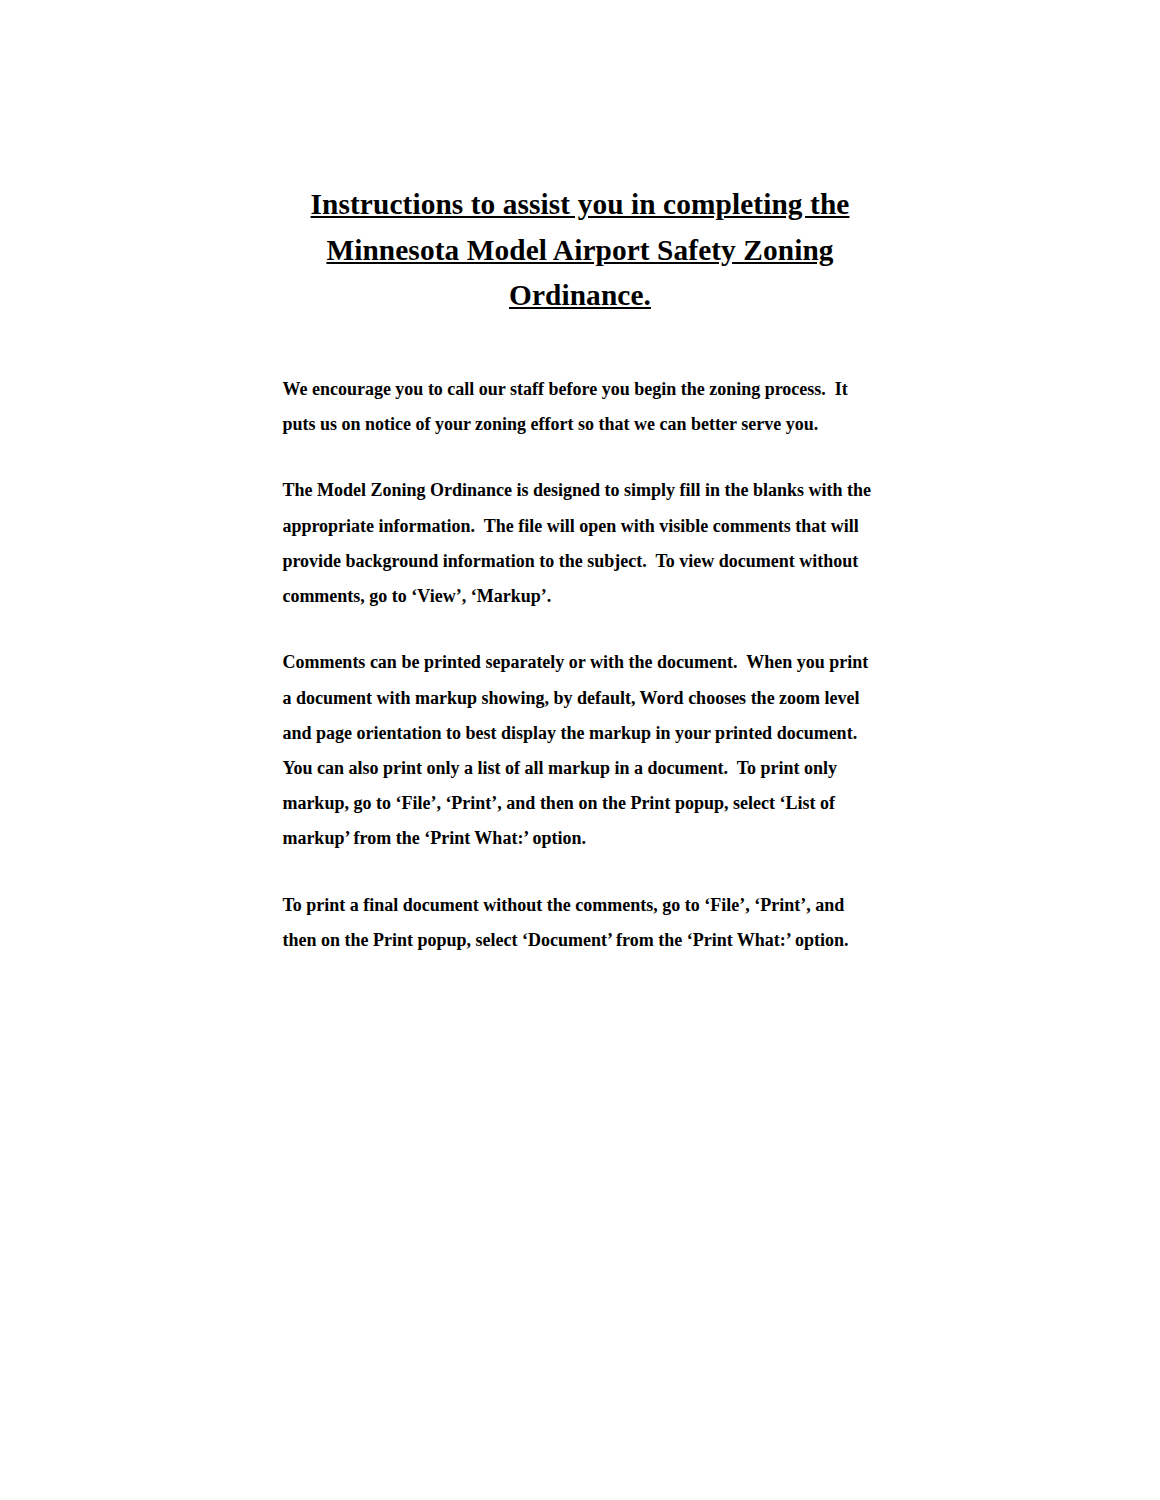Instructions to assist you in completing the Minnesota Model Airport Safety Zoning Ordinance.
We encourage you to call our staff before you begin the zoning process. It puts us on notice of your zoning effort so that we can better serve you.
The Model Zoning Ordinance is designed to simply fill in the blanks with the appropriate information. The file will open with visible comments that will provide background information to the subject. To view document without comments, go to ‘View’, ‘Markup’.
Comments can be printed separately or with the document. When you print a document with markup showing, by default, Word chooses the zoom level and page orientation to best display the markup in your printed document. You can also print only a list of all markup in a document. To print only markup, go to ‘File’, ‘Print’, and then on the Print popup, select ‘List of markup’ from the ‘Print What:’ option.
To print a final document without the comments, go to ‘File’, ‘Print’, and then on the Print popup, select ‘Document’ from the ‘Print What:’ option.